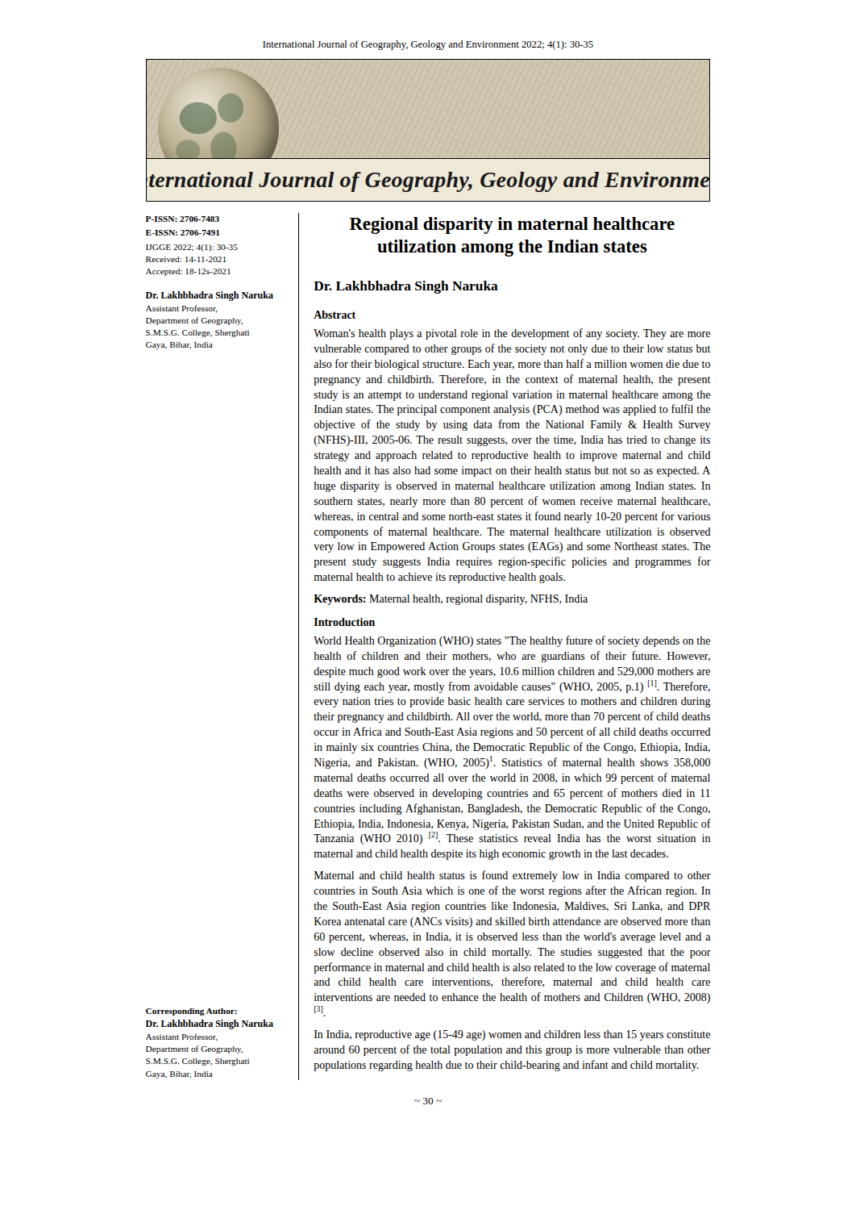International Journal of Geography, Geology and Environment 2022; 4(1): 30-35
International Journal of Geography, Geology and Environment
P-ISSN: 2706-7483
E-ISSN: 2706-7491
IJGGE 2022; 4(1): 30-35
Received: 14-11-2021
Accepted: 18-12s-2021
Dr. Lakhbhadra Singh Naruka
Assistant Professor,
Department of Geography,
S.M.S.G. College, Sherghati
Gaya, Bihar, India
Corresponding Author:
Dr. Lakhbhadra Singh Naruka
Assistant Professor,
Department of Geography,
S.M.S.G. College, Sherghati
Gaya, Bihar, India
Regional disparity in maternal healthcare utilization among the Indian states
Dr. Lakhbhadra Singh Naruka
Abstract
Woman's health plays a pivotal role in the development of any society. They are more vulnerable compared to other groups of the society not only due to their low status but also for their biological structure. Each year, more than half a million women die due to pregnancy and childbirth. Therefore, in the context of maternal health, the present study is an attempt to understand regional variation in maternal healthcare among the Indian states. The principal component analysis (PCA) method was applied to fulfil the objective of the study by using data from the National Family & Health Survey (NFHS)-III, 2005-06. The result suggests, over the time, India has tried to change its strategy and approach related to reproductive health to improve maternal and child health and it has also had some impact on their health status but not so as expected. A huge disparity is observed in maternal healthcare utilization among Indian states. In southern states, nearly more than 80 percent of women receive maternal healthcare, whereas, in central and some north-east states it found nearly 10-20 percent for various components of maternal healthcare. The maternal healthcare utilization is observed very low in Empowered Action Groups states (EAGs) and some Northeast states. The present study suggests India requires region-specific policies and programmes for maternal health to achieve its reproductive health goals.
Keywords: Maternal health, regional disparity, NFHS, India
Introduction
World Health Organization (WHO) states "The healthy future of society depends on the health of children and their mothers, who are guardians of their future. However, despite much good work over the years, 10.6 million children and 529,000 mothers are still dying each year, mostly from avoidable causes" (WHO, 2005, p.1) [1]. Therefore, every nation tries to provide basic health care services to mothers and children during their pregnancy and childbirth. All over the world, more than 70 percent of child deaths occur in Africa and South-East Asia regions and 50 percent of all child deaths occurred in mainly six countries China, the Democratic Republic of the Congo, Ethiopia, India, Nigeria, and Pakistan. (WHO, 2005)1. Statistics of maternal health shows 358,000 maternal deaths occurred all over the world in 2008, in which 99 percent of maternal deaths were observed in developing countries and 65 percent of mothers died in 11 countries including Afghanistan, Bangladesh, the Democratic Republic of the Congo, Ethiopia, India, Indonesia, Kenya, Nigeria, Pakistan Sudan, and the United Republic of Tanzania (WHO 2010) [2]. These statistics reveal India has the worst situation in maternal and child health despite its high economic growth in the last decades.
Maternal and child health status is found extremely low in India compared to other countries in South Asia which is one of the worst regions after the African region. In the South-East Asia region countries like Indonesia, Maldives, Sri Lanka, and DPR Korea antenatal care (ANCs visits) and skilled birth attendance are observed more than 60 percent, whereas, in India, it is observed less than the world's average level and a slow decline observed also in child mortally. The studies suggested that the poor performance in maternal and child health is also related to the low coverage of maternal and child health care interventions, therefore, maternal and child health care interventions are needed to enhance the health of mothers and Children (WHO, 2008) [3].
In India, reproductive age (15-49 age) women and children less than 15 years constitute around 60 percent of the total population and this group is more vulnerable than other populations regarding health due to their child-bearing and infant and child mortality.
~ 30 ~